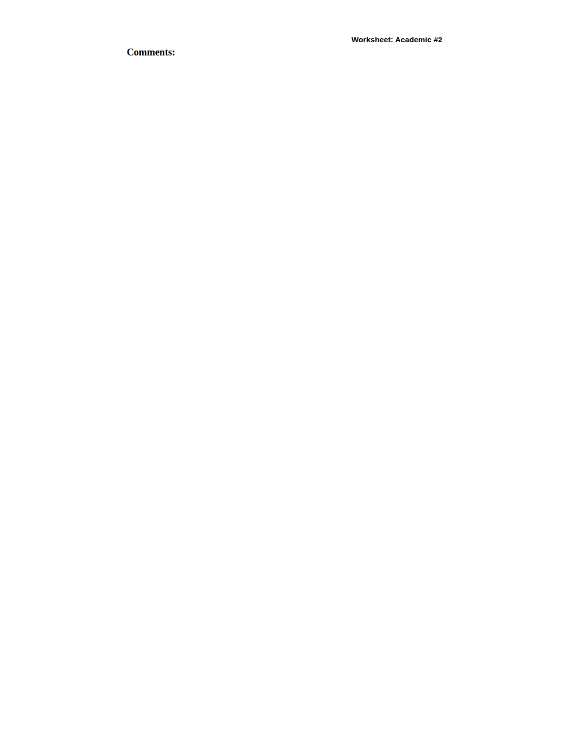Worksheet: Academic #2
Comments: